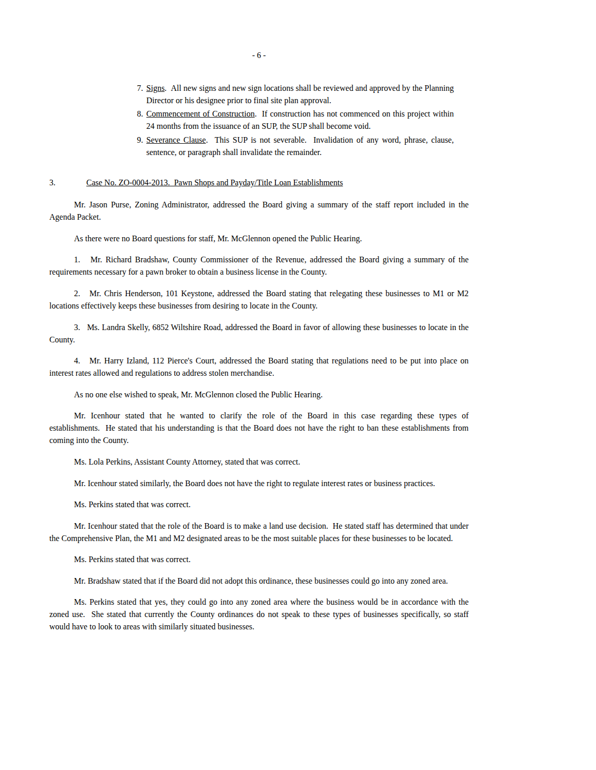- 6 -
7. Signs. All new signs and new sign locations shall be reviewed and approved by the Planning Director or his designee prior to final site plan approval.
8. Commencement of Construction. If construction has not commenced on this project within 24 months from the issuance of an SUP, the SUP shall become void.
9. Severance Clause. This SUP is not severable. Invalidation of any word, phrase, clause, sentence, or paragraph shall invalidate the remainder.
3. Case No. ZO-0004-2013. Pawn Shops and Payday/Title Loan Establishments
Mr. Jason Purse, Zoning Administrator, addressed the Board giving a summary of the staff report included in the Agenda Packet.
As there were no Board questions for staff, Mr. McGlennon opened the Public Hearing.
1. Mr. Richard Bradshaw, County Commissioner of the Revenue, addressed the Board giving a summary of the requirements necessary for a pawn broker to obtain a business license in the County.
2. Mr. Chris Henderson, 101 Keystone, addressed the Board stating that relegating these businesses to M1 or M2 locations effectively keeps these businesses from desiring to locate in the County.
3. Ms. Landra Skelly, 6852 Wiltshire Road, addressed the Board in favor of allowing these businesses to locate in the County.
4. Mr. Harry Izland, 112 Pierce's Court, addressed the Board stating that regulations need to be put into place on interest rates allowed and regulations to address stolen merchandise.
As no one else wished to speak, Mr. McGlennon closed the Public Hearing.
Mr. Icenhour stated that he wanted to clarify the role of the Board in this case regarding these types of establishments. He stated that his understanding is that the Board does not have the right to ban these establishments from coming into the County.
Ms. Lola Perkins, Assistant County Attorney, stated that was correct.
Mr. Icenhour stated similarly, the Board does not have the right to regulate interest rates or business practices.
Ms. Perkins stated that was correct.
Mr. Icenhour stated that the role of the Board is to make a land use decision. He stated staff has determined that under the Comprehensive Plan, the M1 and M2 designated areas to be the most suitable places for these businesses to be located.
Ms. Perkins stated that was correct.
Mr. Bradshaw stated that if the Board did not adopt this ordinance, these businesses could go into any zoned area.
Ms. Perkins stated that yes, they could go into any zoned area where the business would be in accordance with the zoned use. She stated that currently the County ordinances do not speak to these types of businesses specifically, so staff would have to look to areas with similarly situated businesses.